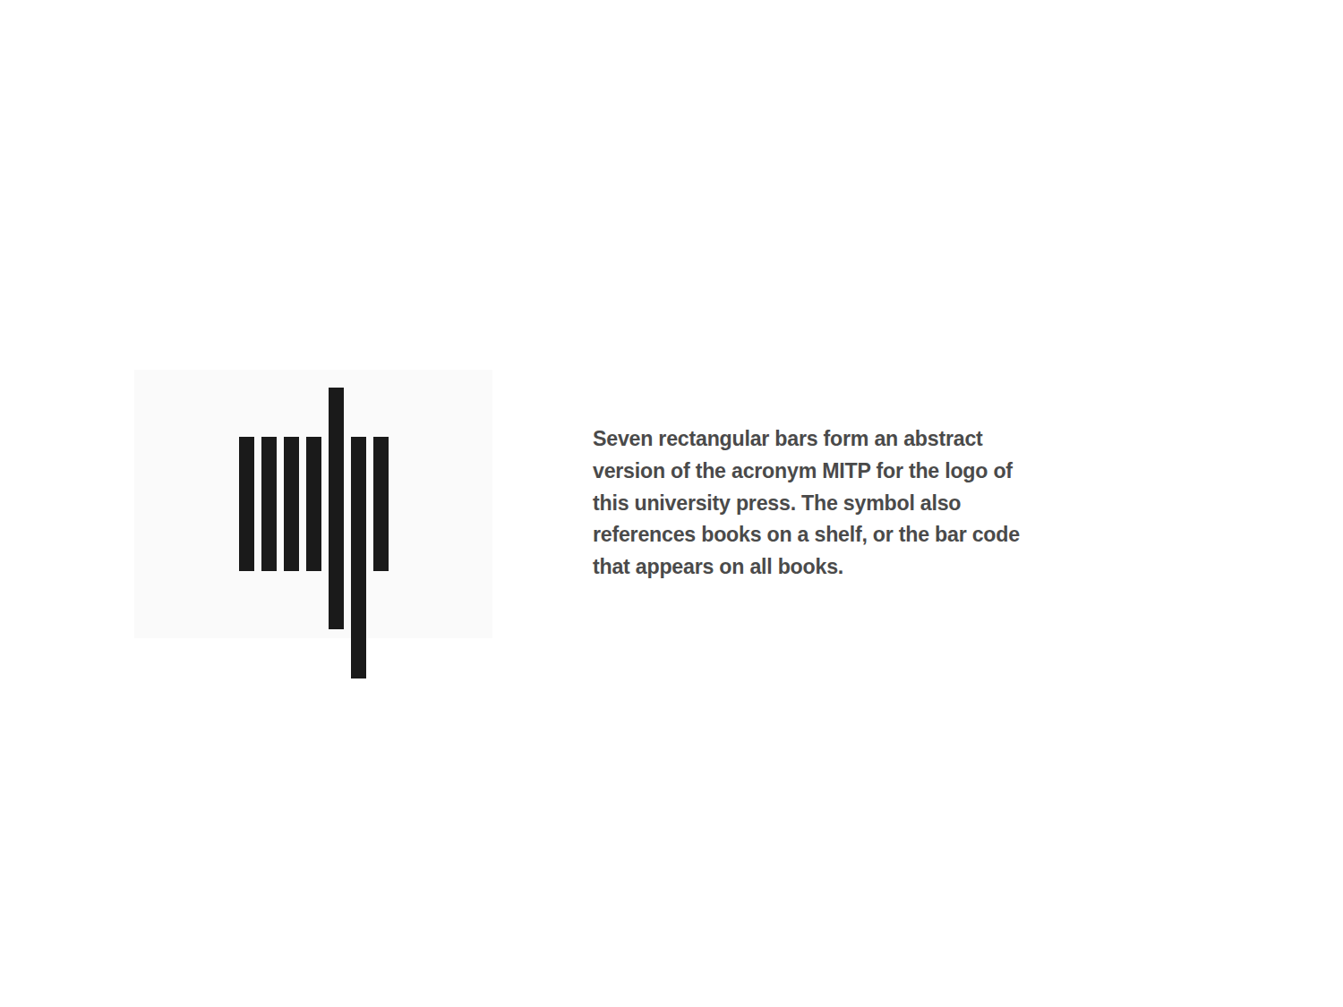Seven rectangular bars form an abstract version of the acronym MITP for the logo of this university press. The symbol also references books on a shelf, or the bar code that appears on all books.